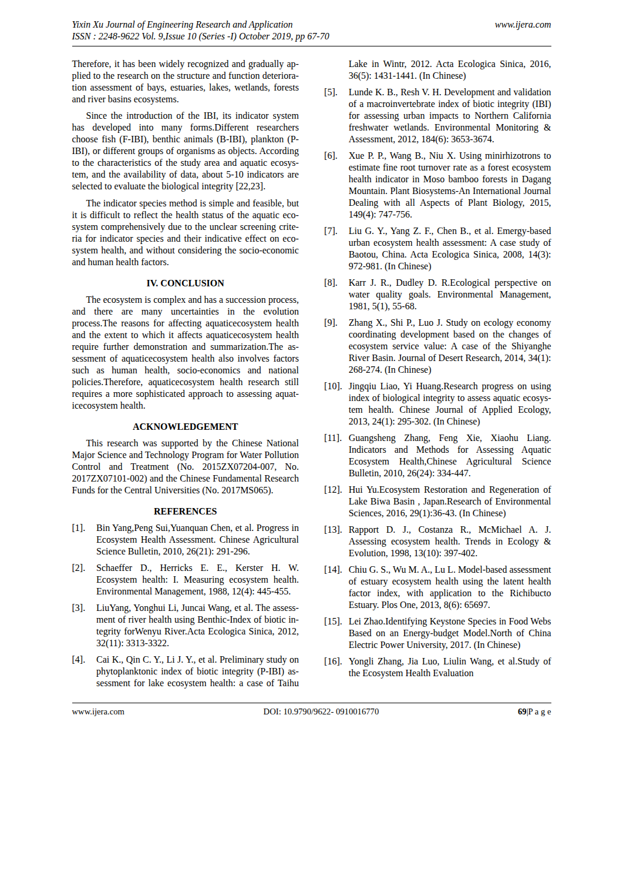Yixin Xu Journal of Engineering Research and Application www.ijera.com
ISSN : 2248-9622 Vol. 9,Issue 10 (Series -I) October 2019, pp 67-70
Therefore, it has been widely recognized and gradually applied to the research on the structure and function deterioration assessment of bays, estuaries, lakes, wetlands, forests and river basins ecosystems.
Since the introduction of the IBI, its indicator system has developed into many forms.Different researchers choose fish (F-IBI), benthic animals (B-IBI), plankton (P-IBI), or different groups of organisms as objects. According to the characteristics of the study area and aquatic ecosystem, and the availability of data, about 5-10 indicators are selected to evaluate the biological integrity [22,23].
The indicator species method is simple and feasible, but it is difficult to reflect the health status of the aquatic ecosystem comprehensively due to the unclear screening criteria for indicator species and their indicative effect on ecosystem health, and without considering the socio-economic and human health factors.
IV. Conclusion
The ecosystem is complex and has a succession process, and there are many uncertainties in the evolution process.The reasons for affecting aquaticecosystem health and the extent to which it affects aquaticecosystem health require further demonstration and summarization.The assessment of aquaticecosystem health also involves factors such as human health, socio-economics and national policies.Therefore, aquaticecosystem health research still requires a more sophisticated approach to assessing aquaticecosystem health.
Acknowledgement
This research was supported by the Chinese National Major Science and Technology Program for Water Pollution Control and Treatment (No. 2015ZX07204-007, No. 2017ZX07101-002) and the Chinese Fundamental Research Funds for the Central Universities (No. 2017MS065).
References
Bin Yang,Peng Sui,Yuanquan Chen, et al. Progress in Ecosystem Health Assessment. Chinese Agricultural Science Bulletin, 2010, 26(21): 291-296.
Schaeffer D., Herricks E. E., Kerster H. W. Ecosystem health: I. Measuring ecosystem health. Environmental Management, 1988, 12(4): 445-455.
LiuYang, Yonghui Li, Juncai Wang, et al. The assessment of river health using Benthic-Index of biotic integrity forWenyu River.Acta Ecologica Sinica, 2012, 32(11): 3313-3322.
Cai K., Qin C. Y., Li J. Y., et al. Preliminary study on phytoplanktonic index of biotic integrity (P-IBI) assessment for lake ecosystem health: a case of Taihu Lake in Wintr, 2012. Acta Ecologica Sinica, 2016, 36(5): 1431-1441. (In Chinese)
Lunde K. B., Resh V. H. Development and validation of a macroinvertebrate index of biotic integrity (IBI) for assessing urban impacts to Northern California freshwater wetlands. Environmental Monitoring & Assessment, 2012, 184(6): 3653-3674.
Xue P. P., Wang B., Niu X. Using minirhizotrons to estimate fine root turnover rate as a forest ecosystem health indicator in Moso bamboo forests in Dagang Mountain. Plant Biosystems-An International Journal Dealing with all Aspects of Plant Biology, 2015, 149(4): 747-756.
Liu G. Y., Yang Z. F., Chen B., et al. Emergy-based urban ecosystem health assessment: A case study of Baotou, China. Acta Ecologica Sinica, 2008, 14(3): 972-981. (In Chinese)
Karr J. R., Dudley D. R.Ecological perspective on water quality goals. Environmental Management, 1981, 5(1), 55-68.
Zhang X., Shi P., Luo J. Study on ecology economy coordinating development based on the changes of ecosystem service value: A case of the Shiyanghe River Basin. Journal of Desert Research, 2014, 34(1): 268-274. (In Chinese)
Jingqiu Liao, Yi Huang.Research progress on using index of biological integrity to assess aquatic ecosystem health. Chinese Journal of Applied Ecology, 2013, 24(1): 295-302. (In Chinese)
Guangsheng Zhang, Feng Xie, Xiaohu Liang. Indicators and Methods for Assessing Aquatic Ecosystem Health,Chinese Agricultural Science Bulletin, 2010, 26(24): 334-447.
Hui Yu.Ecosystem Restoration and Regeneration of Lake Biwa Basin , Japan.Research of Environmental Sciences, 2016, 29(1):36-43. (In Chinese)
Rapport D. J., Costanza R., McMichael A. J. Assessing ecosystem health. Trends in Ecology & Evolution, 1998, 13(10): 397-402.
Chiu G. S., Wu M. A., Lu L. Model-based assessment of estuary ecosystem health using the latent health factor index, with application to the Richibucto Estuary. Plos One, 2013, 8(6): 65697.
Lei Zhao.Identifying Keystone Species in Food Webs Based on an Energy-budget Model.North of China Electric Power University, 2017. (In Chinese)
Yongli Zhang, Jia Luo, Liulin Wang, et al.Study of the Ecosystem Health Evaluation
www.ijera.com DOI: 10.9790/9622- 0910016770 69|P a g e